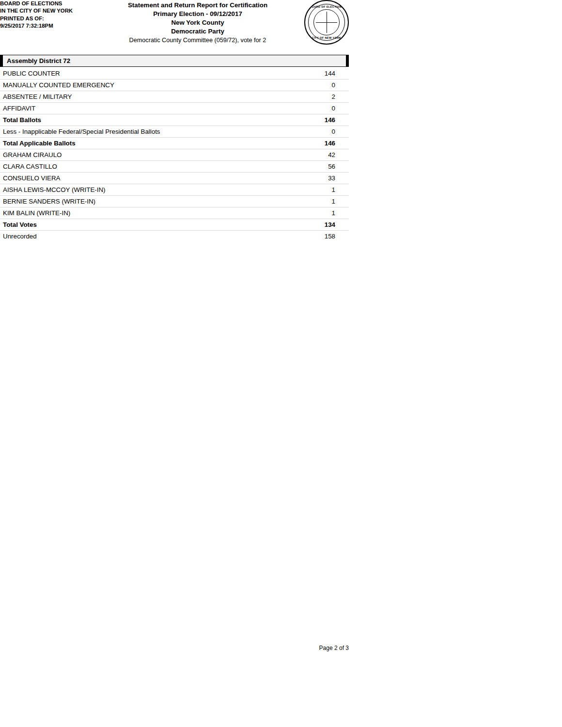BOARD OF ELECTIONS
IN THE CITY OF NEW YORK
PRINTED AS OF:
9/25/2017 7:32:18PM
Statement and Return Report for Certification
Primary Election - 09/12/2017
New York County
Democratic Party
Democratic County Committee (059/72), vote for 2
BOARD OF ELECTIONS
CITY OF NEW YORK
Assembly District 72
| PUBLIC COUNTER | 144 |
| MANUALLY COUNTED EMERGENCY | 0 |
| ABSENTEE / MILITARY | 2 |
| AFFIDAVIT | 0 |
| Total Ballots | 146 |
| Less - Inapplicable Federal/Special Presidential Ballots | 0 |
| Total Applicable Ballots | 146 |
| GRAHAM CIRAULO | 42 |
| CLARA CASTILLO | 56 |
| CONSUELO VIERA | 33 |
| AISHA LEWIS-MCCOY (WRITE-IN) | 1 |
| BERNIE SANDERS (WRITE-IN) | 1 |
| KIM BALIN (WRITE-IN) | 1 |
| Total Votes | 134 |
| Unrecorded | 158 |
Page 2 of 3